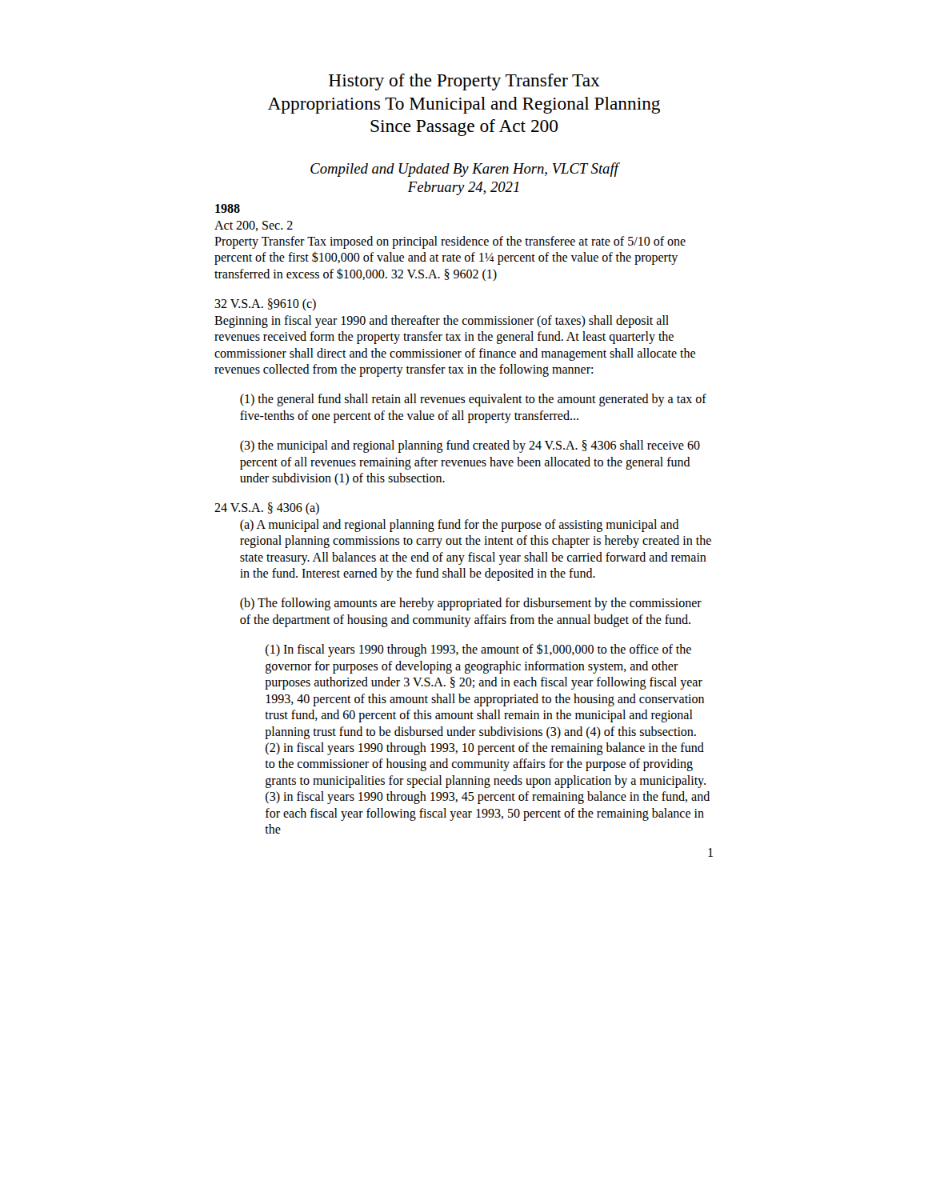History of the Property Transfer Tax
Appropriations To Municipal and Regional Planning
Since Passage of Act 200
Compiled and Updated By Karen Horn, VLCT Staff
February 24, 2021
1988
Act 200, Sec. 2
Property Transfer Tax imposed on principal residence of the transferee at rate of 5/10 of one percent of the first $100,000 of value and at rate of 1¼ percent of the value of the property transferred in excess of $100,000. 32 V.S.A. § 9602 (1)
32 V.S.A. §9610 (c)
Beginning in fiscal year 1990 and thereafter the commissioner (of taxes) shall deposit all revenues received form the property transfer tax in the general fund. At least quarterly the commissioner shall direct and the commissioner of finance and management shall allocate the revenues collected from the property transfer tax in the following manner:
(1) the general fund shall retain all revenues equivalent to the amount generated by a tax of five-tenths of one percent of the value of all property transferred...
(3) the municipal and regional planning fund created by 24 V.S.A. § 4306 shall receive 60 percent of all revenues remaining after revenues have been allocated to the general fund under subdivision (1) of this subsection.
24 V.S.A. § 4306 (a)
(a) A municipal and regional planning fund for the purpose of assisting municipal and regional planning commissions to carry out the intent of this chapter is hereby created in the state treasury. All balances at the end of any fiscal year shall be carried forward and remain in the fund. Interest earned by the fund shall be deposited in the fund.
(b) The following amounts are hereby appropriated for disbursement by the commissioner of the department of housing and community affairs from the annual budget of the fund.
(1) In fiscal years 1990 through 1993, the amount of $1,000,000 to the office of the governor for purposes of developing a geographic information system, and other purposes authorized under 3 V.S.A. § 20; and in each fiscal year following fiscal year 1993, 40 percent of this amount shall be appropriated to the housing and conservation trust fund, and 60 percent of this amount shall remain in the municipal and regional planning trust fund to be disbursed under subdivisions (3) and (4) of this subsection.
(2) in fiscal years 1990 through 1993, 10 percent of the remaining balance in the fund to the commissioner of housing and community affairs for the purpose of providing grants to municipalities for special planning needs upon application by a municipality.
(3) in fiscal years 1990 through 1993, 45 percent of remaining balance in the fund, and for each fiscal year following fiscal year 1993, 50 percent of the remaining balance in the
1